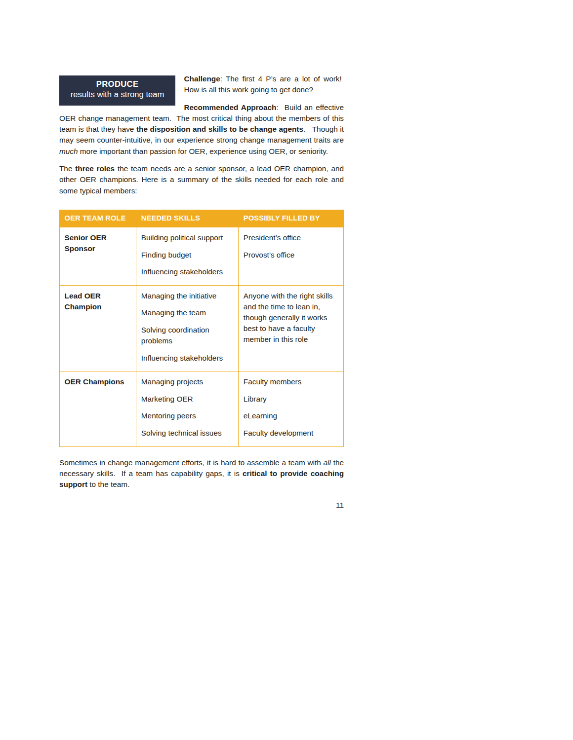PRODUCE
results with a strong team
Challenge: The first 4 P’s are a lot of work! How is all this work going to get done?
Recommended Approach: Build an effective OER change management team. The most critical thing about the members of this team is that they have the disposition and skills to be change agents. Though it may seem counter-intuitive, in our experience strong change management traits are much more important than passion for OER, experience using OER, or seniority.
The three roles the team needs are a senior sponsor, a lead OER champion, and other OER champions. Here is a summary of the skills needed for each role and some typical members:
| OER TEAM ROLE | NEEDED SKILLS | POSSIBLY FILLED BY |
| --- | --- | --- |
| Senior OER Sponsor | Building political support Finding budget Influencing stakeholders | President’s office Provost’s office |
| Lead OER Champion | Managing the initiative Managing the team Solving coordination problems Influencing stakeholders | Anyone with the right skills and the time to lean in, though generally it works best to have a faculty member in this role |
| OER Champions | Managing projects Marketing OER Mentoring peers Solving technical issues | Faculty members Library eLearning Faculty development |
Sometimes in change management efforts, it is hard to assemble a team with all the necessary skills. If a team has capability gaps, it is critical to provide coaching support to the team.
11